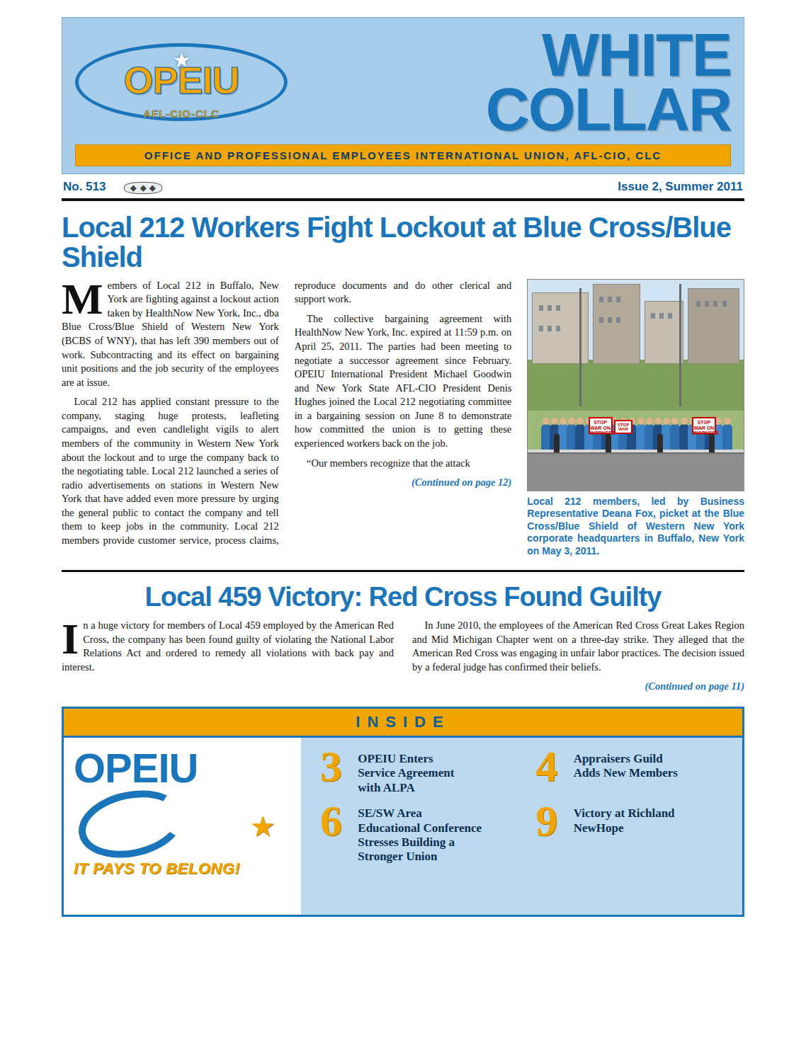★
OPEIU
AFL-CIO-CLC
WHITE COLLAR
OFFICE AND PROFESSIONAL EMPLOYEES INTERNATIONAL UNION, AFL-CIO, CLC
No. 513
◆ ◆ ◆
Issue 2, Summer 2011
Local 212 Workers Fight Lockout at Blue Cross/Blue Shield
Members of Local 212 in Buffalo, New York are fighting against a lockout action taken by HealthNow New York, Inc., dba Blue Cross/Blue Shield of Western New York (BCBS of WNY), that has left 390 members out of work. Subcontracting and its effect on bargaining unit positions and the job security of the employees are at issue.
Local 212 has applied constant pressure to the company, staging huge protests, leafleting campaigns, and even candlelight vigils to alert members of the community in Western New York about the lockout and to urge the company back to the negotiating table. Local 212 launched a series of radio advertisements on stations in Western New York that have added even more pressure by urging the general public to contact the company and tell them to keep jobs in the community. Local 212 members provide customer service, process claims, reproduce documents and do other clerical and support work.
The collective bargaining agreement with HealthNow New York, Inc. expired at 11:59 p.m. on April 25, 2011. The parties had been meeting to negotiate a successor agreement since February. OPEIU International President Michael Goodwin and New York State AFL-CIO President Denis Hughes joined the Local 212 negotiating committee in a bargaining session on June 8 to demonstrate how committed the union is to getting these experienced workers back on the job.
“Our members recognize that the attack
(Continued on page 12)
STOP
WAR ON
WORKERS
STOP
WAR
STOP
WAR ON
WORKERS
Local 212 members, led by Business Representative Deana Fox, picket at the Blue Cross/Blue Shield of Western New York corporate headquarters in Buffalo, New York on May 3, 2011.
Local 459 Victory: Red Cross Found Guilty
In a huge victory for members of Local 459 employed by the American Red Cross, the company has been found guilty of violating the National Labor Relations Act and ordered to remedy all violations with back pay and interest.
In June 2010, the employees of the American Red Cross Great Lakes Region and Mid Michigan Chapter went on a three-day strike. They alleged that the American Red Cross was engaging in unfair labor practices. The decision issued by a federal judge has confirmed their beliefs.
(Continued on page 11)
INSIDE
OPEIU
★
IT PAYS TO BELONG!
3
OPEIU Enters
Service Agreement
with ALPA
4
Appraisers Guild
Adds New Members
6
SE/SW Area
Educational Conference
Stresses Building a
Stronger Union
9
Victory at Richland
NewHope